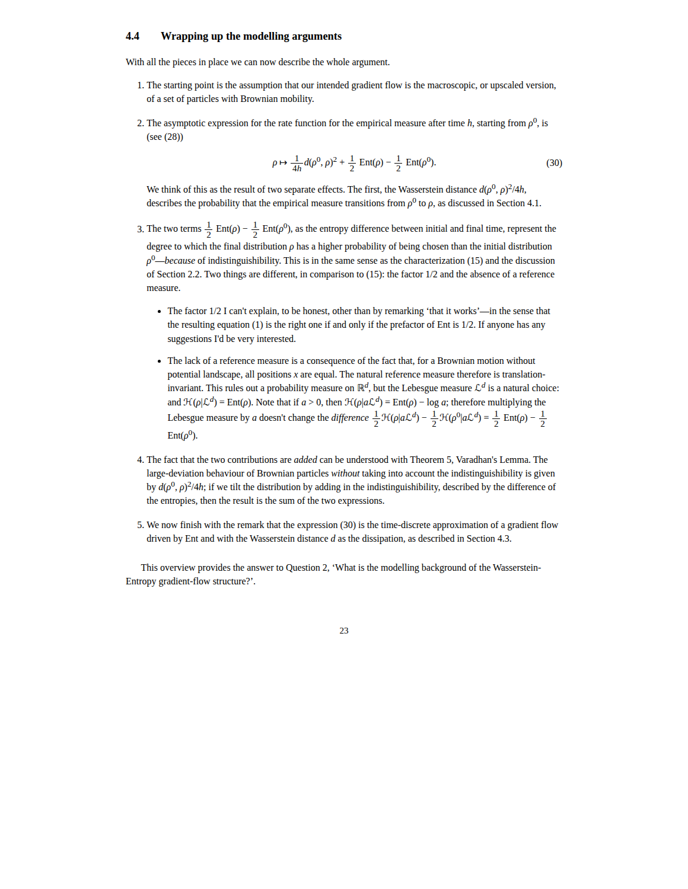4.4 Wrapping up the modelling arguments
With all the pieces in place we can now describe the whole argument.
The starting point is the assumption that our intended gradient flow is the macroscopic, or upscaled version, of a set of particles with Brownian mobility.
The asymptotic expression for the rate function for the empirical measure after time h, starting from ρ0, is (see (28))
ρ ↦ 14h d(ρ0, ρ)2 + 12 Ent(ρ) − 12 Ent(ρ0). (30)
We think of this as the result of two separate effects. The first, the Wasserstein distance d(ρ0, ρ)2/4h, describes the probability that the empirical measure transitions from ρ0 to ρ, as discussed in Section 4.1.
The two terms 12 Ent(ρ) − 12 Ent(ρ0), as the entropy difference between initial and final time, represent the degree to which the final distribution ρ has a higher probability of being chosen than the initial distribution ρ0—because of indistinguishibility. This is in the same sense as the characterization (15) and the discussion of Section 2.2. Two things are different, in comparison to (15): the factor 1/2 and the absence of a reference measure.
The factor 1/2 I can't explain, to be honest, other than by remarking ‘that it works’—in the sense that the resulting equation (1) is the right one if and only if the prefactor of Ent is 1/2. If anyone has any suggestions I'd be very interested.
The lack of a reference measure is a consequence of the fact that, for a Brownian motion without potential landscape, all positions x are equal. The natural reference measure therefore is translation-invariant. This rules out a probability measure on ℝd, but the Lebesgue measure ℒd is a natural choice: and ℋ(ρ|ℒd) = Ent(ρ). Note that if a > 0, then ℋ(ρ|a ℒd) = Ent(ρ) − log a; therefore multiplying the Lebesgue measure by a doesn't change the difference 12 ℋ(ρ|a ℒd) − 12 ℋ(ρ0|a ℒd) = 12 Ent(ρ) − 12 Ent(ρ0).
The fact that the two contributions are added can be understood with Theorem 5, Varadhan's Lemma. The large-deviation behaviour of Brownian particles without taking into account the indistinguishibility is given by d(ρ0, ρ)2/4h; if we tilt the distribution by adding in the indistinguishibility, described by the difference of the entropies, then the result is the sum of the two expressions.
We now finish with the remark that the expression (30) is the time-discrete approximation of a gradient flow driven by Ent and with the Wasserstein distance d as the dissipation, as described in Section 4.3.
This overview provides the answer to Question 2, ‘What is the modelling background of the Wasserstein-Entropy gradient-flow structure?’.
23